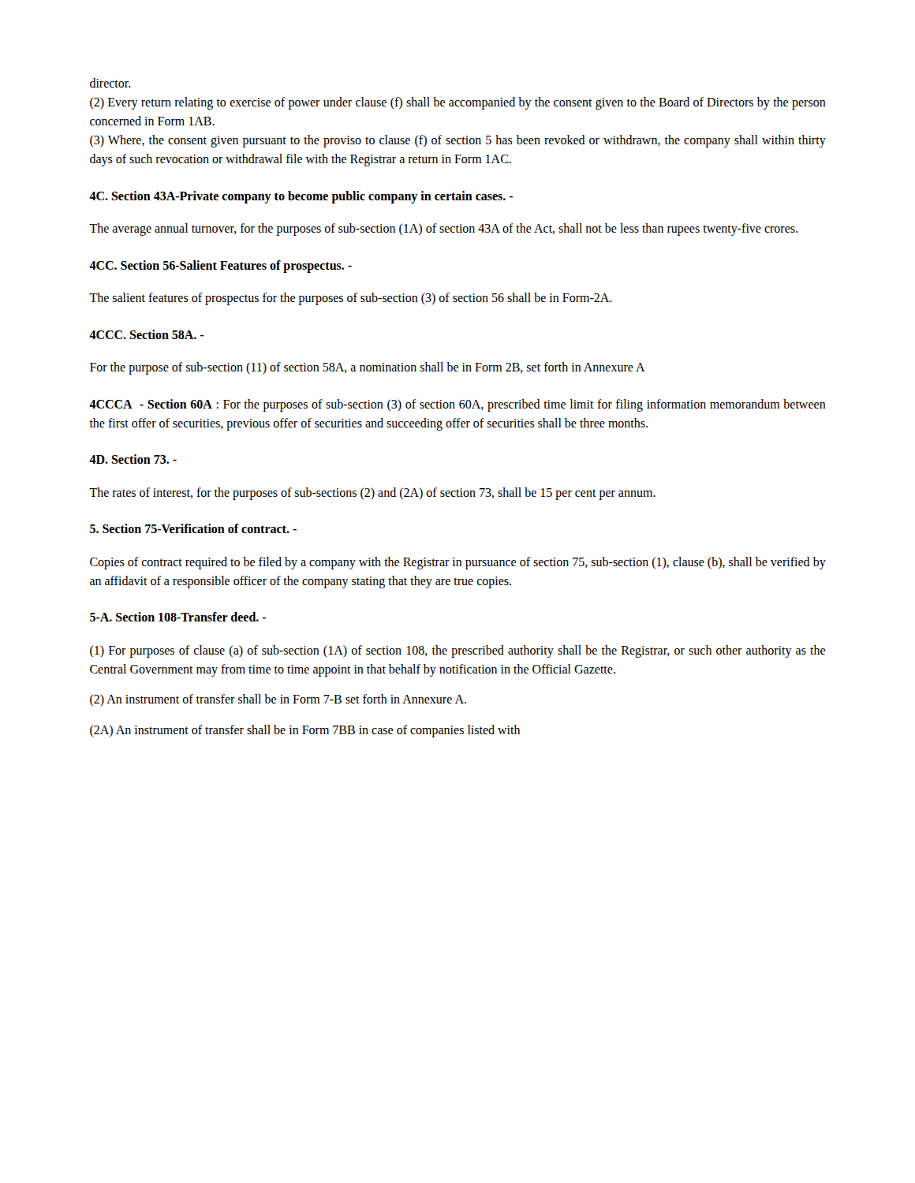director.
(2) Every return relating to exercise of power under clause (f) shall be accompanied by the consent given to the Board of Directors by the person concerned in Form 1AB.
(3) Where, the consent given pursuant to the proviso to clause (f) of section 5 has been revoked or withdrawn, the company shall within thirty days of such revocation or withdrawal file with the Registrar a return in Form 1AC.
4C. Section 43A-Private company to become public company in certain cases. -
The average annual turnover, for the purposes of sub-section (1A) of section 43A of the Act, shall not be less than rupees twenty-five crores.
4CC. Section 56-Salient Features of prospectus. -
The salient features of prospectus for the purposes of sub-section (3) of section 56 shall be in Form-2A.
4CCC. Section 58A. -
For the purpose of sub-section (11) of section 58A, a nomination shall be in Form 2B, set forth in Annexure A
4CCCA - Section 60A : For the purposes of sub-section (3) of section 60A, prescribed time limit for filing information memorandum between the first offer of securities, previous offer of securities and succeeding offer of securities shall be three months.
4D. Section 73. -
The rates of interest, for the purposes of sub-sections (2) and (2A) of section 73, shall be 15 per cent per annum.
5. Section 75-Verification of contract. -
Copies of contract required to be filed by a company with the Registrar in pursuance of section 75, sub-section (1), clause (b), shall be verified by an affidavit of a responsible officer of the company stating that they are true copies.
5-A. Section 108-Transfer deed. -
(1) For purposes of clause (a) of sub-section (1A) of section 108, the prescribed authority shall be the Registrar, or such other authority as the Central Government may from time to time appoint in that behalf by notification in the Official Gazette.
(2) An instrument of transfer shall be in Form 7-B set forth in Annexure A.
(2A) An instrument of transfer shall be in Form 7BB in case of companies listed with